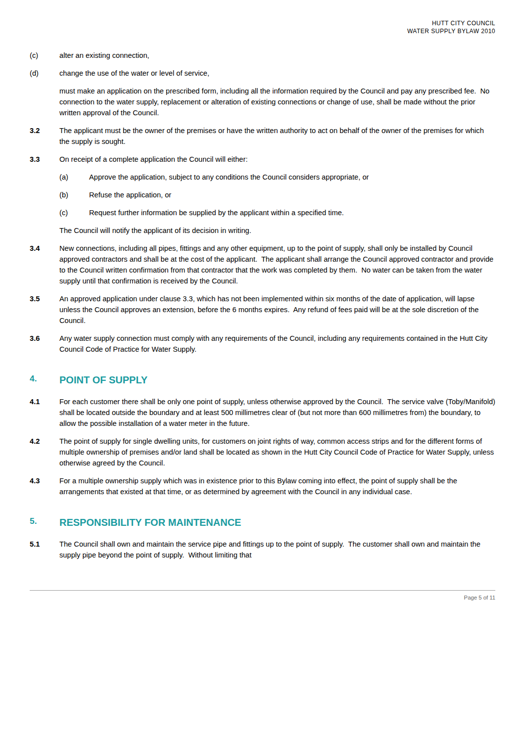HUTT CITY COUNCIL
WATER SUPPLY BYLAW 2010
(c)
alter an existing connection,
(d)
change the use of the water or level of service,
must make an application on the prescribed form, including all the information required by the Council and pay any prescribed fee. No connection to the water supply, replacement or alteration of existing connections or change of use, shall be made without the prior written approval of the Council.
3.2
The applicant must be the owner of the premises or have the written authority to act on behalf of the owner of the premises for which the supply is sought.
3.3
On receipt of a complete application the Council will either:
(a)
Approve the application, subject to any conditions the Council considers appropriate, or
(b)
Refuse the application, or
(c)
Request further information be supplied by the applicant within a specified time.
The Council will notify the applicant of its decision in writing.
3.4
New connections, including all pipes, fittings and any other equipment, up to the point of supply, shall only be installed by Council approved contractors and shall be at the cost of the applicant. The applicant shall arrange the Council approved contractor and provide to the Council written confirmation from that contractor that the work was completed by them. No water can be taken from the water supply until that confirmation is received by the Council.
3.5
An approved application under clause 3.3, which has not been implemented within six months of the date of application, will lapse unless the Council approves an extension, before the 6 months expires. Any refund of fees paid will be at the sole discretion of the Council.
3.6
Any water supply connection must comply with any requirements of the Council, including any requirements contained in the Hutt City Council Code of Practice for Water Supply.
4. POINT OF SUPPLY
4.1
For each customer there shall be only one point of supply, unless otherwise approved by the Council. The service valve (Toby/Manifold) shall be located outside the boundary and at least 500 millimetres clear of (but not more than 600 millimetres from) the boundary, to allow the possible installation of a water meter in the future.
4.2
The point of supply for single dwelling units, for customers on joint rights of way, common access strips and for the different forms of multiple ownership of premises and/or land shall be located as shown in the Hutt City Council Code of Practice for Water Supply, unless otherwise agreed by the Council.
4.3
For a multiple ownership supply which was in existence prior to this Bylaw coming into effect, the point of supply shall be the arrangements that existed at that time, or as determined by agreement with the Council in any individual case.
5. RESPONSIBILITY FOR MAINTENANCE
5.1
The Council shall own and maintain the service pipe and fittings up to the point of supply. The customer shall own and maintain the supply pipe beyond the point of supply. Without limiting that
Page 5 of 11